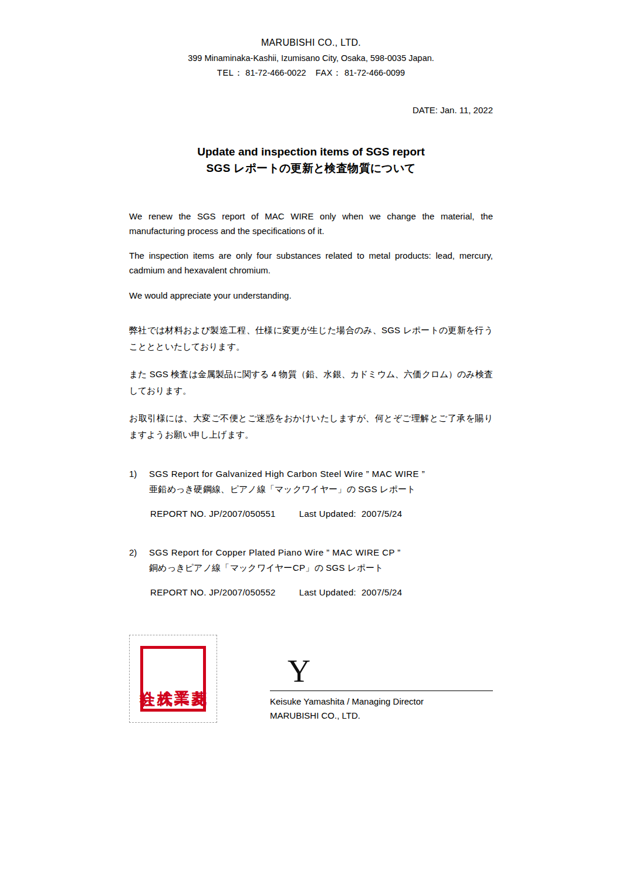MARUBISHI CO., LTD.
399 Minaminaka-Kashii, Izumisano City, Osaka, 598-0035 Japan.
TEL： 81-72-466-0022 FAX： 81-72-466-0099
DATE: Jan. 11, 2022
Update and inspection items of SGS report SGS レポートの更新と検査物質について
We renew the SGS report of MAC WIRE only when we change the material, the manufacturing process and the specifications of it.
The inspection items are only four substances related to metal products: lead, mercury, cadmium and hexavalent chromium.
We would appreciate your understanding.
弊社では材料および製造工程、仕様に変更が生じた場合のみ、SGS レポートの更新を行うこととといたしております。
また SGS 検査は金属製品に関する 4 物質（鉛、水銀、カドミウム、六価クロム）のみ検査しております。
お取引様には、大変ご不便とご迷惑をおかけいたしますが、何とぞご理解とご了承を賜りますようお願い申し上げます。
SGS Report for Galvanized High Carbon Steel Wire ” MAC WIRE ”
亜鉛めっき硬鋼線、ピアノ線「マックワイヤー」の SGS レポート
REPORT NO. JP/2007/050551 Last Updated: 2007/5/24
SGS Report for Copper Plated Piano Wire ” MAC WIRE CP ”
銅めっきピアノ線「マックワイヤーCP」の SGS レポート
REPORT NO. JP/2007/050552 Last Updated: 2007/5/24
丸菱
工業
株式
会社
Y
Keisuke Yamashita / Managing Director
MARUBISHI CO., LTD.